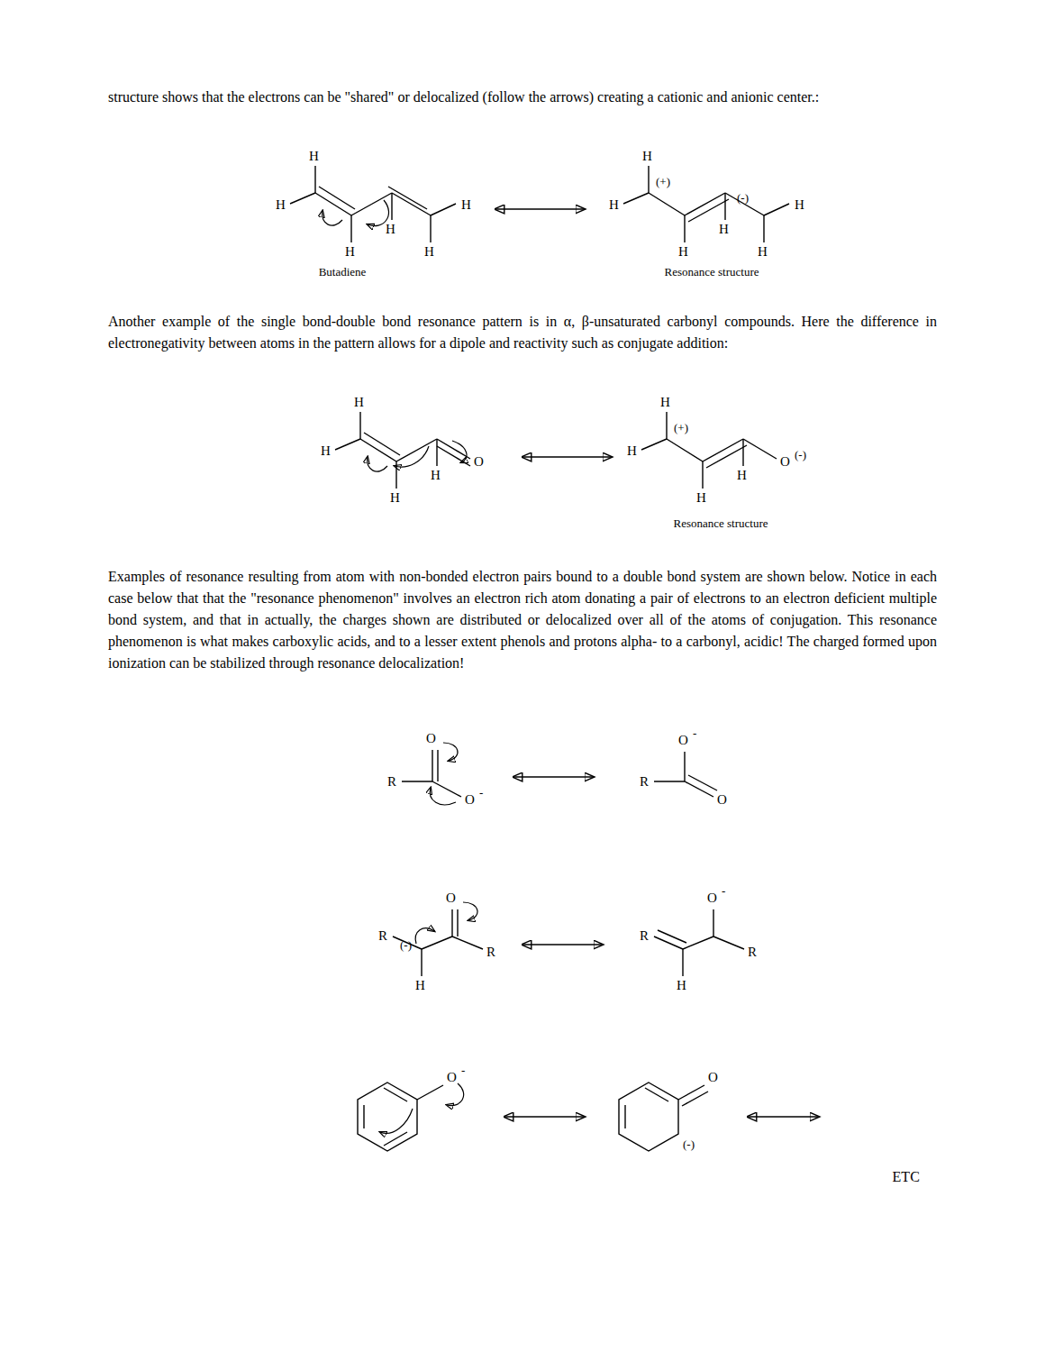structure shows that the electrons can be "shared" or delocalized (follow the arrows) creating a cationic and anionic center.:
H H H H H H Butadiene H H (+) H H H H (-) Resonance structure
Another example of the single bond-double bond resonance pattern is in α, β-unsaturated carbonyl compounds. Here the difference in electronegativity between atoms in the pattern allows for a dipole and reactivity such as conjugate addition:
O H H H H O (-) H H (+) H H Resonance structure
Examples of resonance resulting from atom with non-bonded electron pairs bound to a double bond system are shown below. Notice in each case below that that the "resonance phenomenon" involves an electron rich atom donating a pair of electrons to an electron deficient multiple bond system, and that in actually, the charges shown are distributed or delocalized over all of the atoms of conjugation. This resonance phenomenon is what makes carboxylic acids, and to a lesser extent phenols and protons alpha- to a carbonyl, acidic! The charged formed upon ionization can be stabilized through resonance delocalization!
R O O - R O - O
R (-) H O R R H O - R
O - O (-)
ETC